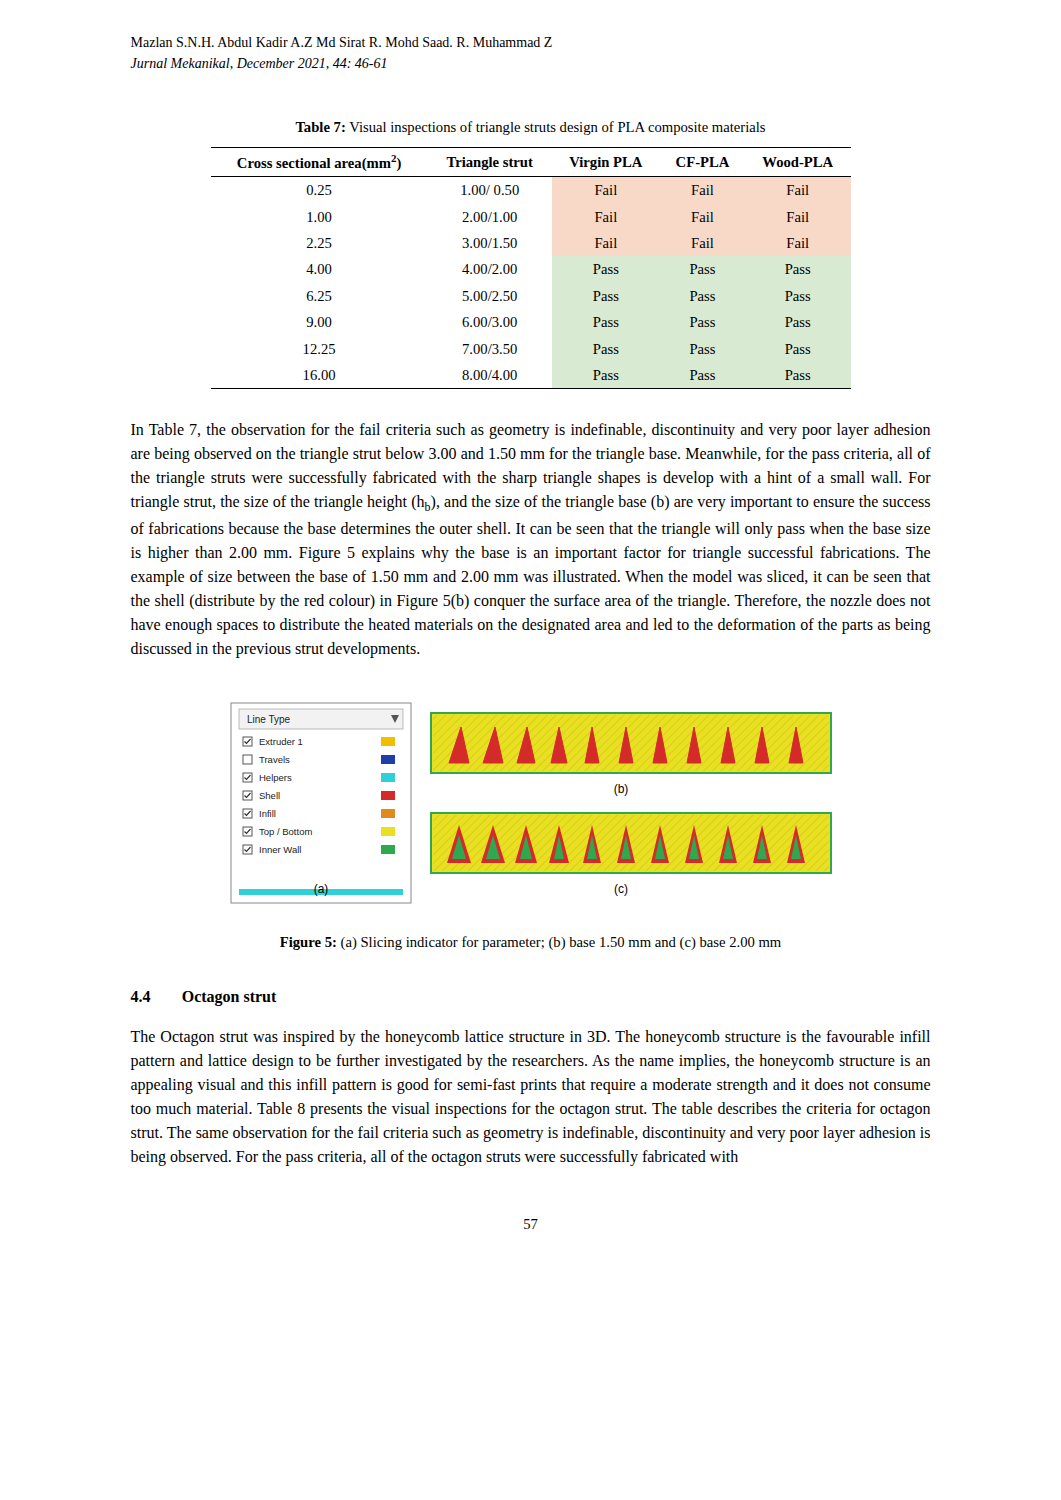Mazlan S.N.H. Abdul Kadir A.Z Md Sirat R. Mohd Saad. R. Muhammad Z
Jurnal Mekanikal, December 2021, 44: 46-61
Table 7: Visual inspections of triangle struts design of PLA composite materials
| Cross sectional area(mm 2 ) | Triangle strut | Virgin PLA | CF-PLA | Wood-PLA |
| --- | --- | --- | --- | --- |
| 0.25 | 1.00/ 0.50 | Fail | Fail | Fail |
| 1.00 | 2.00/1.00 | Fail | Fail | Fail |
| 2.25 | 3.00/1.50 | Fail | Fail | Fail |
| 4.00 | 4.00/2.00 | Pass | Pass | Pass |
| 6.25 | 5.00/2.50 | Pass | Pass | Pass |
| 9.00 | 6.00/3.00 | Pass | Pass | Pass |
| 12.25 | 7.00/3.50 | Pass | Pass | Pass |
| 16.00 | 8.00/4.00 | Pass | Pass | Pass |
In Table 7, the observation for the fail criteria such as geometry is indefinable, discontinuity and very poor layer adhesion are being observed on the triangle strut below 3.00 and 1.50 mm for the triangle base. Meanwhile, for the pass criteria, all of the triangle struts were successfully fabricated with the sharp triangle shapes is develop with a hint of a small wall. For triangle strut, the size of the triangle height (hb), and the size of the triangle base (b) are very important to ensure the success of fabrications because the base determines the outer shell. It can be seen that the triangle will only pass when the base size is higher than 2.00 mm. Figure 5 explains why the base is an important factor for triangle successful fabrications. The example of size between the base of 1.50 mm and 2.00 mm was illustrated. When the model was sliced, it can be seen that the shell (distribute by the red colour) in Figure 5(b) conquer the surface area of the triangle. Therefore, the nozzle does not have enough spaces to distribute the heated materials on the designated area and led to the deformation of the parts as being discussed in the previous strut developments.
Line Type Extruder 1 Travels Helpers Shell Infill Top / Bottom Inner Wall (b) (a) (c)
Figure 5: (a) Slicing indicator for parameter; (b) base 1.50 mm and (c) base 2.00 mm
4.4 Octagon strut
The Octagon strut was inspired by the honeycomb lattice structure in 3D. The honeycomb structure is the favourable infill pattern and lattice design to be further investigated by the researchers. As the name implies, the honeycomb structure is an appealing visual and this infill pattern is good for semi-fast prints that require a moderate strength and it does not consume too much material. Table 8 presents the visual inspections for the octagon strut. The table describes the criteria for octagon strut. The same observation for the fail criteria such as geometry is indefinable, discontinuity and very poor layer adhesion is being observed. For the pass criteria, all of the octagon struts were successfully fabricated with
57